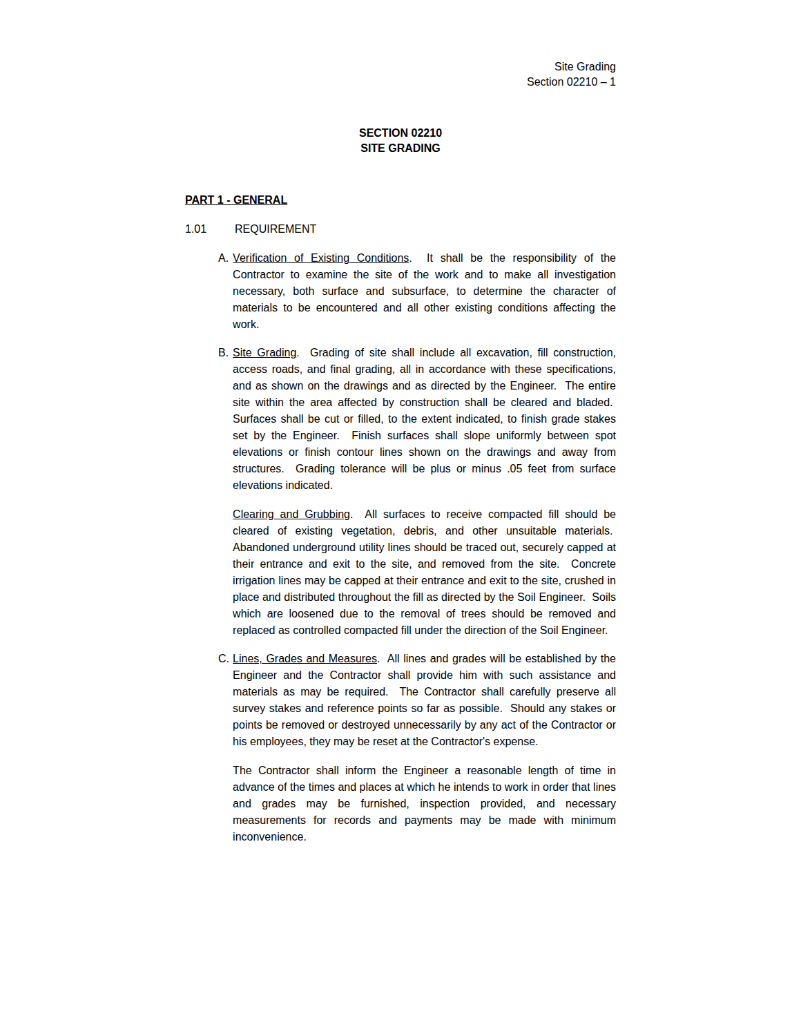Site Grading
Section 02210 – 1
SECTION 02210
SITE GRADING
PART 1 - GENERAL
1.01 REQUIREMENT
A.
Verification of Existing Conditions. It shall be the responsibility of the Contractor to examine the site of the work and to make all investigation necessary, both surface and subsurface, to determine the character of materials to be encountered and all other existing conditions affecting the work.
B.
Site Grading. Grading of site shall include all excavation, fill construction, access roads, and final grading, all in accordance with these specifications, and as shown on the drawings and as directed by the Engineer. The entire site within the area affected by construction shall be cleared and bladed. Surfaces shall be cut or filled, to the extent indicated, to finish grade stakes set by the Engineer. Finish surfaces shall slope uniformly between spot elevations or finish contour lines shown on the drawings and away from structures. Grading tolerance will be plus or minus .05 feet from surface elevations indicated.
Clearing and Grubbing. All surfaces to receive compacted fill should be cleared of existing vegetation, debris, and other unsuitable materials. Abandoned underground utility lines should be traced out, securely capped at their entrance and exit to the site, and removed from the site. Concrete irrigation lines may be capped at their entrance and exit to the site, crushed in place and distributed throughout the fill as directed by the Soil Engineer. Soils which are loosened due to the removal of trees should be removed and replaced as controlled compacted fill under the direction of the Soil Engineer.
C.
Lines, Grades and Measures. All lines and grades will be established by the Engineer and the Contractor shall provide him with such assistance and materials as may be required. The Contractor shall carefully preserve all survey stakes and reference points so far as possible. Should any stakes or points be removed or destroyed unnecessarily by any act of the Contractor or his employees, they may be reset at the Contractor's expense.
The Contractor shall inform the Engineer a reasonable length of time in advance of the times and places at which he intends to work in order that lines and grades may be furnished, inspection provided, and necessary measurements for records and payments may be made with minimum inconvenience.